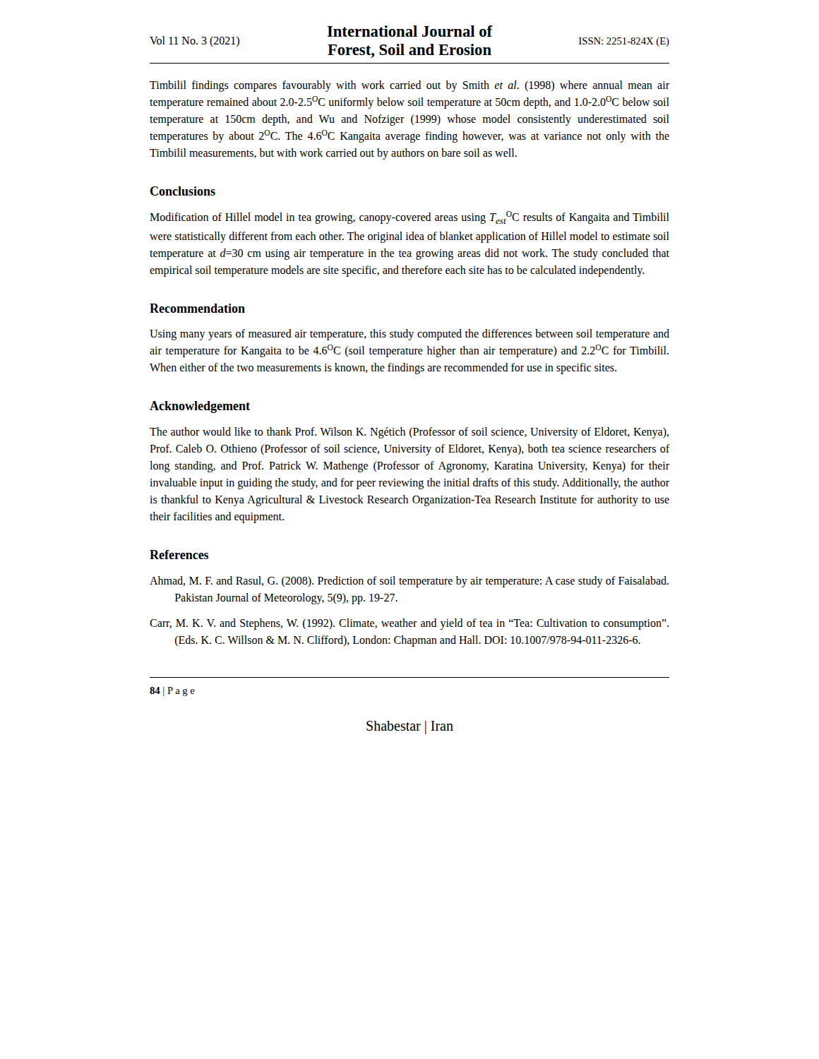Vol 11 No. 3 (2021)
International Journal of
Forest, Soil and Erosion
ISSN: 2251-824X (E)
Timbilil findings compares favourably with work carried out by Smith et al. (1998) where annual mean air temperature remained about 2.0-2.5OC uniformly below soil temperature at 50cm depth, and 1.0-2.0OC below soil temperature at 150cm depth, and Wu and Nofziger (1999) whose model consistently underestimated soil temperatures by about 2OC. The 4.6OC Kangaita average finding however, was at variance not only with the Timbilil measurements, but with work carried out by authors on bare soil as well.
Conclusions
Modification of Hillel model in tea growing, canopy-covered areas using TestOC results of Kangaita and Timbilil were statistically different from each other. The original idea of blanket application of Hillel model to estimate soil temperature at d=30 cm using air temperature in the tea growing areas did not work. The study concluded that empirical soil temperature models are site specific, and therefore each site has to be calculated independently.
Recommendation
Using many years of measured air temperature, this study computed the differences between soil temperature and air temperature for Kangaita to be 4.6OC (soil temperature higher than air temperature) and 2.2OC for Timbilil. When either of the two measurements is known, the findings are recommended for use in specific sites.
Acknowledgement
The author would like to thank Prof. Wilson K. Ngétich (Professor of soil science, University of Eldoret, Kenya), Prof. Caleb O. Othieno (Professor of soil science, University of Eldoret, Kenya), both tea science researchers of long standing, and Prof. Patrick W. Mathenge (Professor of Agronomy, Karatina University, Kenya) for their invaluable input in guiding the study, and for peer reviewing the initial drafts of this study. Additionally, the author is thankful to Kenya Agricultural & Livestock Research Organization-Tea Research Institute for authority to use their facilities and equipment.
References
Ahmad, M. F. and Rasul, G. (2008). Prediction of soil temperature by air temperature: A case study of Faisalabad. Pakistan Journal of Meteorology, 5(9), pp. 19-27.
Carr, M. K. V. and Stephens, W. (1992). Climate, weather and yield of tea in “Tea: Cultivation to consumption”. (Eds. K. C. Willson & M. N. Clifford), London: Chapman and Hall. DOI: 10.1007/978-94-011-2326-6.
84 | P a g e
Shabestar | Iran